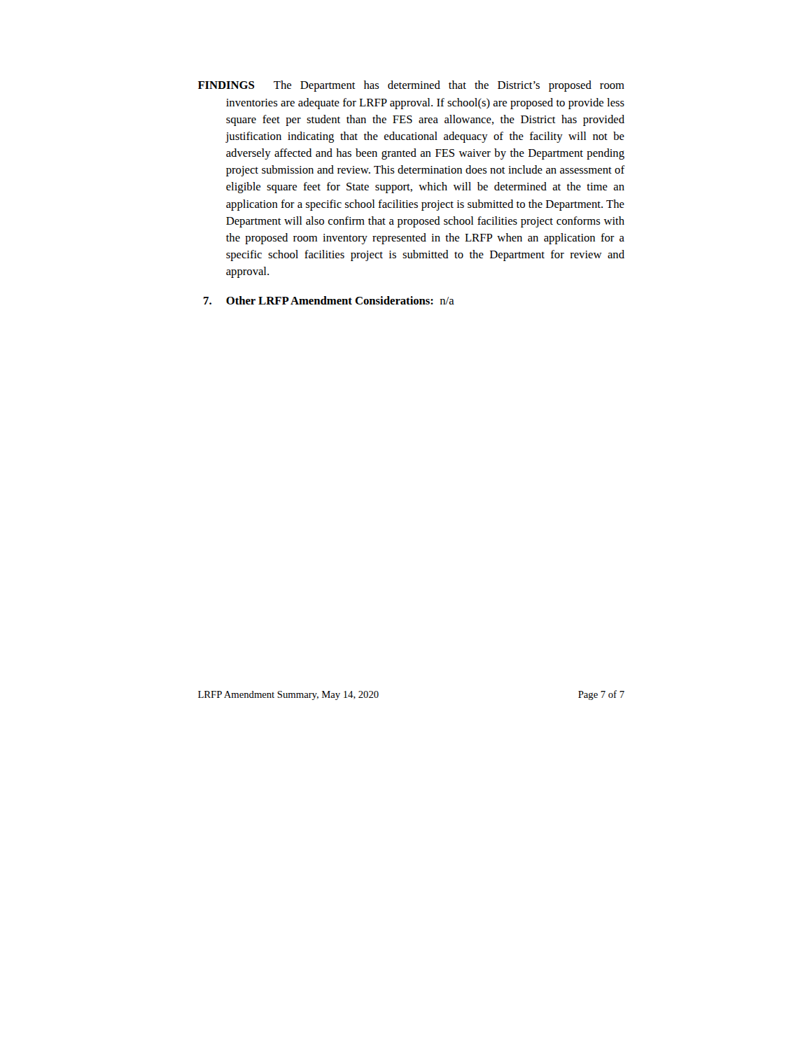FINDINGS The Department has determined that the District’s proposed room inventories are adequate for LRFP approval. If school(s) are proposed to provide less square feet per student than the FES area allowance, the District has provided justification indicating that the educational adequacy of the facility will not be adversely affected and has been granted an FES waiver by the Department pending project submission and review. This determination does not include an assessment of eligible square feet for State support, which will be determined at the time an application for a specific school facilities project is submitted to the Department. The Department will also confirm that a proposed school facilities project conforms with the proposed room inventory represented in the LRFP when an application for a specific school facilities project is submitted to the Department for review and approval.
7. Other LRFP Amendment Considerations: n/a
LRFP Amendment Summary, May 14, 2020
Page 7 of 7